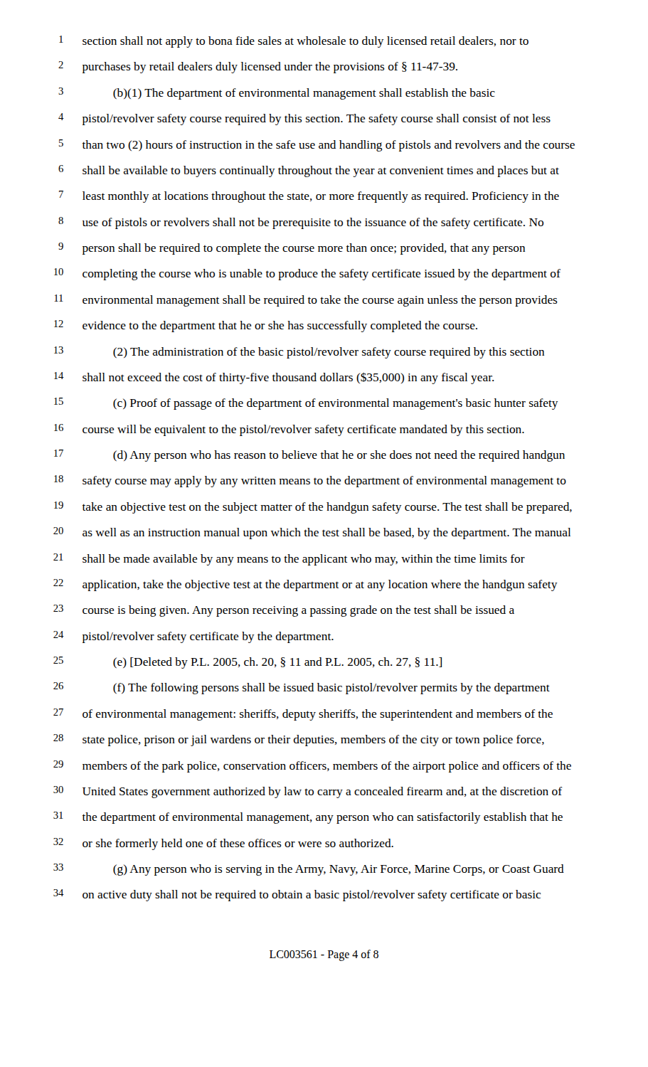section shall not apply to bona fide sales at wholesale to duly licensed retail dealers, nor to
purchases by retail dealers duly licensed under the provisions of § 11-47-39.
(b)(1) The department of environmental management shall establish the basic
pistol/revolver safety course required by this section. The safety course shall consist of not less
than two (2) hours of instruction in the safe use and handling of pistols and revolvers and the course
shall be available to buyers continually throughout the year at convenient times and places but at
least monthly at locations throughout the state, or more frequently as required. Proficiency in the
use of pistols or revolvers shall not be prerequisite to the issuance of the safety certificate. No
person shall be required to complete the course more than once; provided, that any person
completing the course who is unable to produce the safety certificate issued by the department of
environmental management shall be required to take the course again unless the person provides
evidence to the department that he or she has successfully completed the course.
(2) The administration of the basic pistol/revolver safety course required by this section
shall not exceed the cost of thirty-five thousand dollars ($35,000) in any fiscal year.
(c) Proof of passage of the department of environmental management's basic hunter safety
course will be equivalent to the pistol/revolver safety certificate mandated by this section.
(d) Any person who has reason to believe that he or she does not need the required handgun
safety course may apply by any written means to the department of environmental management to
take an objective test on the subject matter of the handgun safety course. The test shall be prepared,
as well as an instruction manual upon which the test shall be based, by the department. The manual
shall be made available by any means to the applicant who may, within the time limits for
application, take the objective test at the department or at any location where the handgun safety
course is being given. Any person receiving a passing grade on the test shall be issued a
pistol/revolver safety certificate by the department.
(e) [Deleted by P.L. 2005, ch. 20, § 11 and P.L. 2005, ch. 27, § 11.]
(f) The following persons shall be issued basic pistol/revolver permits by the department
of environmental management: sheriffs, deputy sheriffs, the superintendent and members of the
state police, prison or jail wardens or their deputies, members of the city or town police force,
members of the park police, conservation officers, members of the airport police and officers of the
United States government authorized by law to carry a concealed firearm and, at the discretion of
the department of environmental management, any person who can satisfactorily establish that he
or she formerly held one of these offices or were so authorized.
(g) Any person who is serving in the Army, Navy, Air Force, Marine Corps, or Coast Guard
on active duty shall not be required to obtain a basic pistol/revolver safety certificate or basic
LC003561 - Page 4 of 8